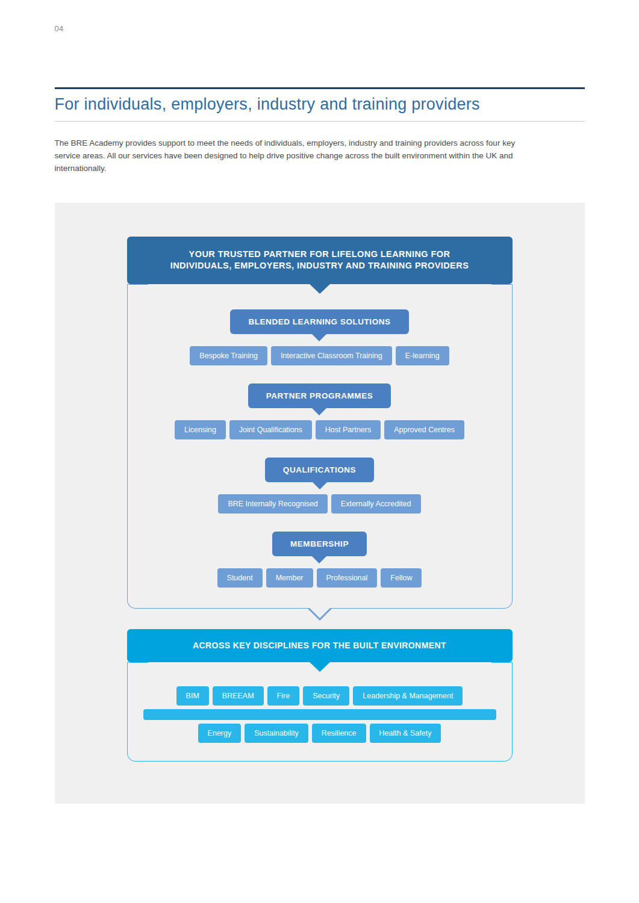04
For individuals, employers, industry and training providers
The BRE Academy provides support to meet the needs of individuals, employers, industry and training providers across four key service areas. All our services have been designed to help drive positive change across the built environment within the UK and internationally.
YOUR TRUSTED PARTNER FOR LIFELONG LEARNING FOR
INDIVIDUALS, EMPLOYERS, INDUSTRY AND TRAINING PROVIDERS
BLENDED LEARNING SOLUTIONS
Bespoke Training
Interactive Classroom Training
E-learning
PARTNER PROGRAMMES
Licensing
Joint Qualifications
Host Partners
Approved Centres
QUALIFICATIONS
BRE Internally Recognised
Externally Accredited
MEMBERSHIP
Student
Member
Professional
Fellow
ACROSS KEY DISCIPLINES FOR THE BUILT ENVIRONMENT
BIM
BREEAM
Fire
Security
Leadership & Management
Energy
Sustainability
Resilience
Health & Safety